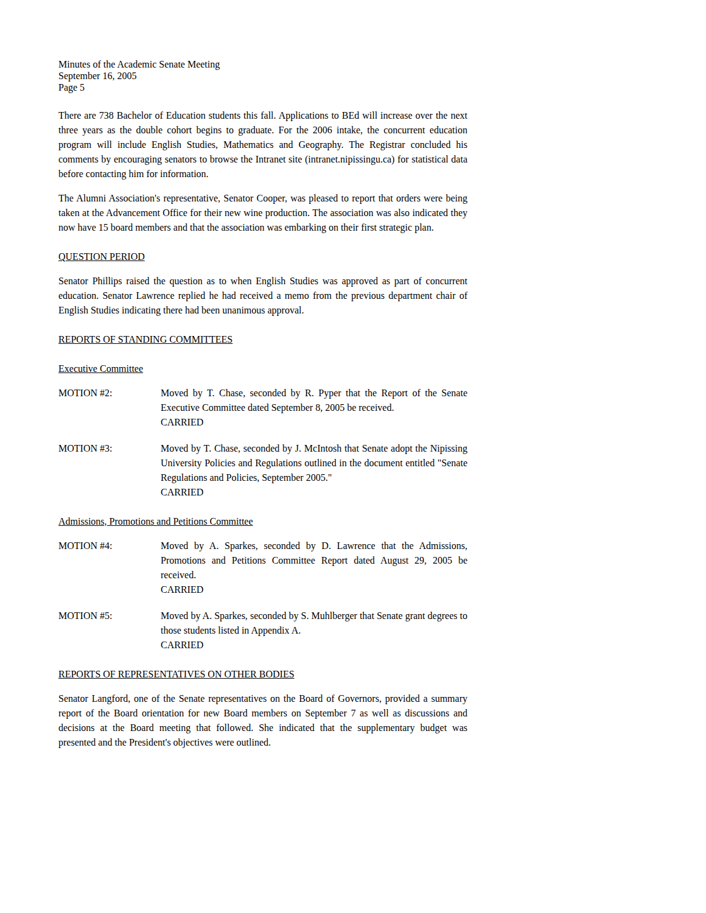Minutes of the Academic Senate Meeting
September 16, 2005
Page 5
There are 738 Bachelor of Education students this fall. Applications to BEd will increase over the next three years as the double cohort begins to graduate. For the 2006 intake, the concurrent education program will include English Studies, Mathematics and Geography. The Registrar concluded his comments by encouraging senators to browse the Intranet site (intranet.nipissingu.ca) for statistical data before contacting him for information.
The Alumni Association's representative, Senator Cooper, was pleased to report that orders were being taken at the Advancement Office for their new wine production. The association was also indicated they now have 15 board members and that the association was embarking on their first strategic plan.
QUESTION PERIOD
Senator Phillips raised the question as to when English Studies was approved as part of concurrent education. Senator Lawrence replied he had received a memo from the previous department chair of English Studies indicating there had been unanimous approval.
REPORTS OF STANDING COMMITTEES
Executive Committee
MOTION #2:
Moved by T. Chase, seconded by R. Pyper that the Report of the Senate Executive Committee dated September 8, 2005 be received. CARRIED
MOTION #3:
Moved by T. Chase, seconded by J. McIntosh that Senate adopt the Nipissing University Policies and Regulations outlined in the document entitled "Senate Regulations and Policies, September 2005." CARRIED
Admissions, Promotions and Petitions Committee
MOTION #4:
Moved by A. Sparkes, seconded by D. Lawrence that the Admissions, Promotions and Petitions Committee Report dated August 29, 2005 be received. CARRIED
MOTION #5:
Moved by A. Sparkes, seconded by S. Muhlberger that Senate grant degrees to those students listed in Appendix A. CARRIED
REPORTS OF REPRESENTATIVES ON OTHER BODIES
Senator Langford, one of the Senate representatives on the Board of Governors, provided a summary report of the Board orientation for new Board members on September 7 as well as discussions and decisions at the Board meeting that followed. She indicated that the supplementary budget was presented and the President's objectives were outlined.